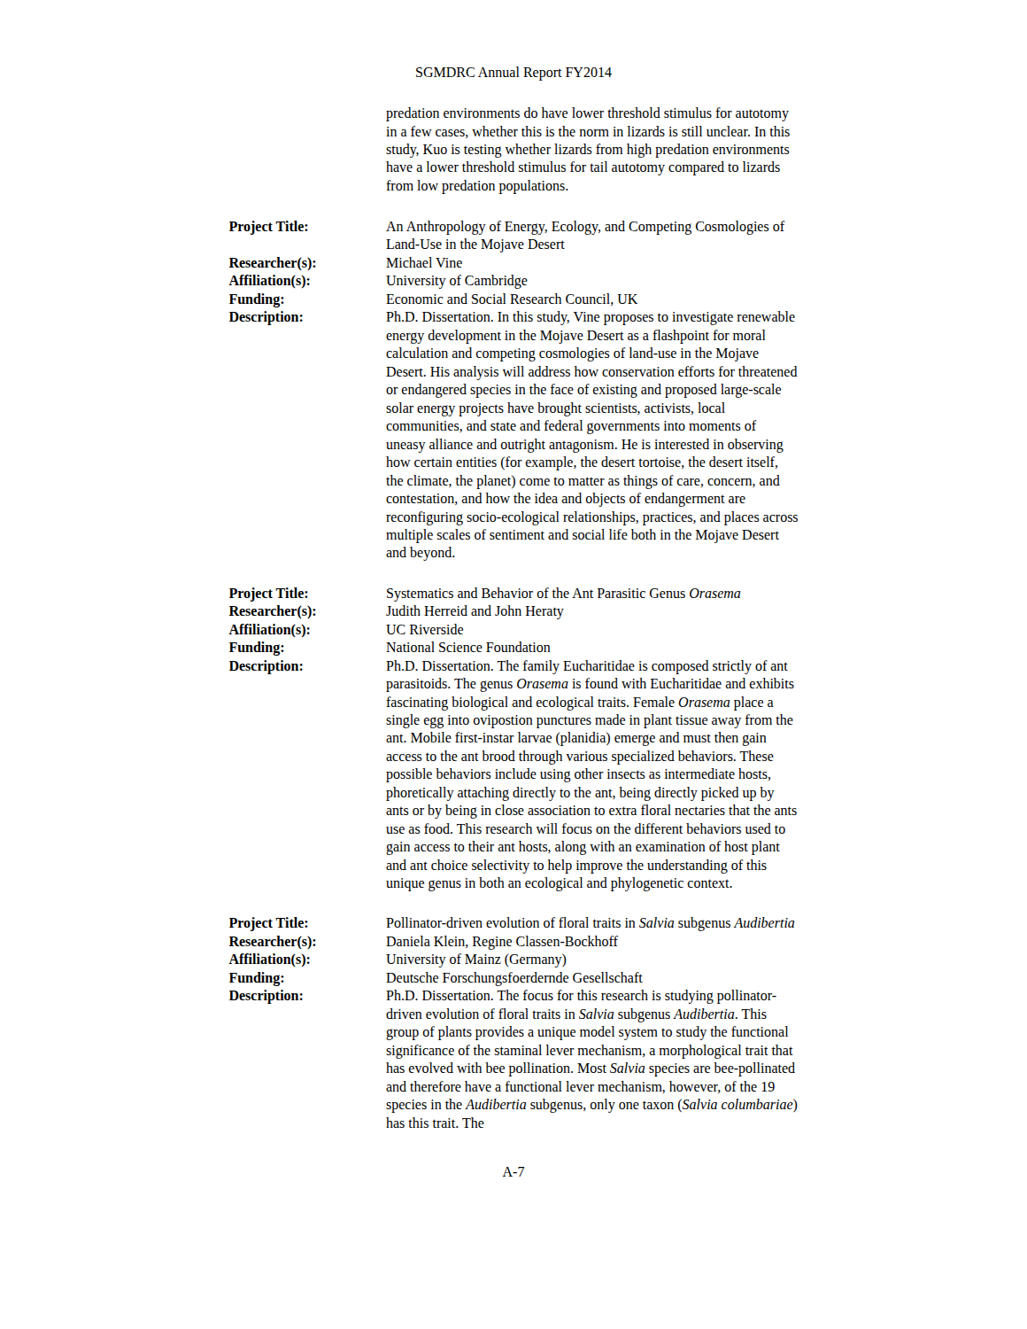SGMDRC Annual Report FY2014
predation environments do have lower threshold stimulus for autotomy in a few cases, whether this is the norm in lizards is still unclear. In this study, Kuo is testing whether lizards from high predation environments have a lower threshold stimulus for tail autotomy compared to lizards from low predation populations.
| Project Title: | An Anthropology of Energy, Ecology, and Competing Cosmologies of Land-Use in the Mojave Desert |
| Researcher(s): | Michael Vine |
| Affiliation(s): | University of Cambridge |
| Funding: | Economic and Social Research Council, UK |
| Description: | Ph.D. Dissertation. In this study, Vine proposes to investigate renewable energy development in the Mojave Desert as a flashpoint for moral calculation and competing cosmologies of land-use in the Mojave Desert. His analysis will address how conservation efforts for threatened or endangered species in the face of existing and proposed large-scale solar energy projects have brought scientists, activists, local communities, and state and federal governments into moments of uneasy alliance and outright antagonism. He is interested in observing how certain entities (for example, the desert tortoise, the desert itself, the climate, the planet) come to matter as things of care, concern, and contestation, and how the idea and objects of endangerment are reconfiguring socio-ecological relationships, practices, and places across multiple scales of sentiment and social life both in the Mojave Desert and beyond. |
| Project Title: | Systematics and Behavior of the Ant Parasitic Genus Orasema |
| Researcher(s): | Judith Herreid and John Heraty |
| Affiliation(s): | UC Riverside |
| Funding: | National Science Foundation |
| Description: | Ph.D. Dissertation. The family Eucharitidae is composed strictly of ant parasitoids. The genus Orasema is found with Eucharitidae and exhibits fascinating biological and ecological traits. Female Orasema place a single egg into ovipostion punctures made in plant tissue away from the ant. Mobile first-instar larvae (planidia) emerge and must then gain access to the ant brood through various specialized behaviors. These possible behaviors include using other insects as intermediate hosts, phoretically attaching directly to the ant, being directly picked up by ants or by being in close association to extra floral nectaries that the ants use as food. This research will focus on the different behaviors used to gain access to their ant hosts, along with an examination of host plant and ant choice selectivity to help improve the understanding of this unique genus in both an ecological and phylogenetic context. |
| Project Title: | Pollinator-driven evolution of floral traits in Salvia subgenus Audibertia |
| Researcher(s): | Daniela Klein, Regine Classen-Bockhoff |
| Affiliation(s): | University of Mainz (Germany) |
| Funding: | Deutsche Forschungsfoerdernde Gesellschaft |
| Description: | Ph.D. Dissertation. The focus for this research is studying pollinator-driven evolution of floral traits in Salvia subgenus Audibertia . This group of plants provides a unique model system to study the functional significance of the staminal lever mechanism, a morphological trait that has evolved with bee pollination. Most Salvia species are bee-pollinated and therefore have a functional lever mechanism, however, of the 19 species in the Audibertia subgenus, only one taxon ( Salvia columbariae ) has this trait. The |
A-7